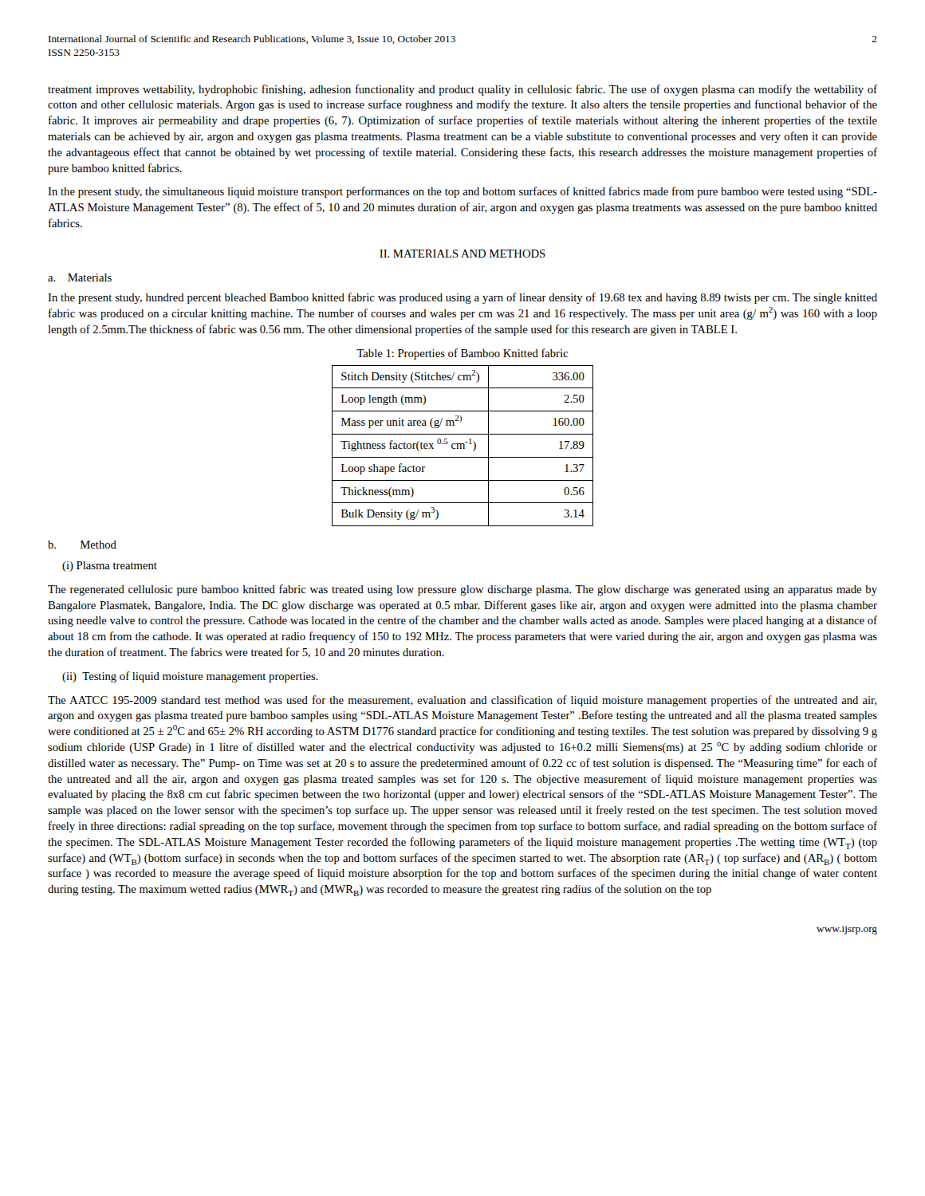International Journal of Scientific and Research Publications, Volume 3, Issue 10, October 2013
ISSN 2250-3153
2
treatment improves wettability, hydrophobic finishing, adhesion functionality and product quality in cellulosic fabric. The use of oxygen plasma can modify the wettability of cotton and other cellulosic materials. Argon gas is used to increase surface roughness and modify the texture. It also alters the tensile properties and functional behavior of the fabric. It improves air permeability and drape properties (6, 7). Optimization of surface properties of textile materials without altering the inherent properties of the textile materials can be achieved by air, argon and oxygen gas plasma treatments. Plasma treatment can be a viable substitute to conventional processes and very often it can provide the advantageous effect that cannot be obtained by wet processing of textile material. Considering these facts, this research addresses the moisture management properties of pure bamboo knitted fabrics.
In the present study, the simultaneous liquid moisture transport performances on the top and bottom surfaces of knitted fabrics made from pure bamboo were tested using “SDL-ATLAS Moisture Management Tester” (8). The effect of 5, 10 and 20 minutes duration of air, argon and oxygen gas plasma treatments was assessed on the pure bamboo knitted fabrics.
II. MATERIALS AND METHODS
a. Materials
In the present study, hundred percent bleached Bamboo knitted fabric was produced using a yarn of linear density of 19.68 tex and having 8.89 twists per cm. The single knitted fabric was produced on a circular knitting machine. The number of courses and wales per cm was 21 and 16 respectively. The mass per unit area (g/ m2) was 160 with a loop length of 2.5mm.The thickness of fabric was 0.56 mm. The other dimensional properties of the sample used for this research are given in TABLE I.
Table 1: Properties of Bamboo Knitted fabric
| Stitch Density (Stitches/ cm 2 ) | 336.00 |
| Loop length (mm) | 2.50 |
| Mass per unit area (g/ m 2) | 160.00 |
| Tightness factor(tex 0.5 cm -1 ) | 17.89 |
| Loop shape factor | 1.37 |
| Thickness(mm) | 0.56 |
| Bulk Density (g/ m 3 ) | 3.14 |
b. Method
(i) Plasma treatment
The regenerated cellulosic pure bamboo knitted fabric was treated using low pressure glow discharge plasma. The glow discharge was generated using an apparatus made by Bangalore Plasmatek, Bangalore, India. The DC glow discharge was operated at 0.5 mbar. Different gases like air, argon and oxygen were admitted into the plasma chamber using needle valve to control the pressure. Cathode was located in the centre of the chamber and the chamber walls acted as anode. Samples were placed hanging at a distance of about 18 cm from the cathode. It was operated at radio frequency of 150 to 192 MHz. The process parameters that were varied during the air, argon and oxygen gas plasma was the duration of treatment. The fabrics were treated for 5, 10 and 20 minutes duration.
(ii) Testing of liquid moisture management properties.
The AATCC 195-2009 standard test method was used for the measurement, evaluation and classification of liquid moisture management properties of the untreated and air, argon and oxygen gas plasma treated pure bamboo samples using “SDL-ATLAS Moisture Management Tester” .Before testing the untreated and all the plasma treated samples were conditioned at 25 ± 20C and 65± 2% RH according to ASTM D1776 standard practice for conditioning and testing textiles. The test solution was prepared by dissolving 9 g sodium chloride (USP Grade) in 1 litre of distilled water and the electrical conductivity was adjusted to 16+0.2 milli Siemens(ms) at 25 oC by adding sodium chloride or distilled water as necessary. The” Pump- on Time was set at 20 s to assure the predetermined amount of 0.22 cc of test solution is dispensed. The “Measuring time” for each of the untreated and all the air, argon and oxygen gas plasma treated samples was set for 120 s. The objective measurement of liquid moisture management properties was evaluated by placing the 8x8 cm cut fabric specimen between the two horizontal (upper and lower) electrical sensors of the “SDL-ATLAS Moisture Management Tester”. The sample was placed on the lower sensor with the specimen’s top surface up. The upper sensor was released until it freely rested on the test specimen. The test solution moved freely in three directions: radial spreading on the top surface, movement through the specimen from top surface to bottom surface, and radial spreading on the bottom surface of the specimen. The SDL-ATLAS Moisture Management Tester recorded the following parameters of the liquid moisture management properties .The wetting time (WTT) (top surface) and (WTB) (bottom surface) in seconds when the top and bottom surfaces of the specimen started to wet. The absorption rate (ART) ( top surface) and (ARB) ( bottom surface ) was recorded to measure the average speed of liquid moisture absorption for the top and bottom surfaces of the specimen during the initial change of water content during testing. The maximum wetted radius (MWRT) and (MWRB) was recorded to measure the greatest ring radius of the solution on the top
www.ijsrp.org